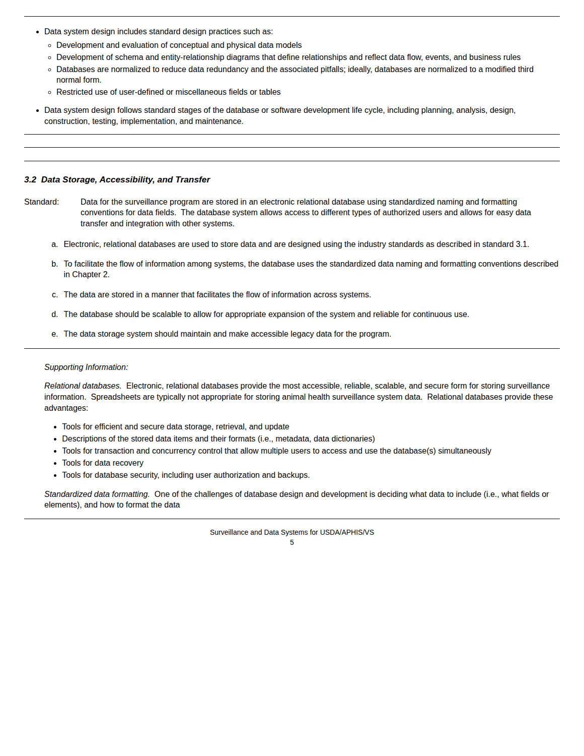Data system design includes standard design practices such as:
Development and evaluation of conceptual and physical data models
Development of schema and entity-relationship diagrams that define relationships and reflect data flow, events, and business rules
Databases are normalized to reduce data redundancy and the associated pitfalls; ideally, databases are normalized to a modified third normal form.
Restricted use of user-defined or miscellaneous fields or tables
Data system design follows standard stages of the database or software development life cycle, including planning, analysis, design, construction, testing, implementation, and maintenance.
3.2 Data Storage, Accessibility, and Transfer
Standard:
Data for the surveillance program are stored in an electronic relational database using standardized naming and formatting conventions for data fields. The database system allows access to different types of authorized users and allows for easy data transfer and integration with other systems.
Electronic, relational databases are used to store data and are designed using the industry standards as described in standard 3.1.
To facilitate the flow of information among systems, the database uses the standardized data naming and formatting conventions described in Chapter 2.
The data are stored in a manner that facilitates the flow of information across systems.
The database should be scalable to allow for appropriate expansion of the system and reliable for continuous use.
The data storage system should maintain and make accessible legacy data for the program.
Supporting Information:
Relational databases. Electronic, relational databases provide the most accessible, reliable, scalable, and secure form for storing surveillance information. Spreadsheets are typically not appropriate for storing animal health surveillance system data. Relational databases provide these advantages:
Tools for efficient and secure data storage, retrieval, and update
Descriptions of the stored data items and their formats (i.e., metadata, data dictionaries)
Tools for transaction and concurrency control that allow multiple users to access and use the database(s) simultaneously
Tools for data recovery
Tools for database security, including user authorization and backups.
Standardized data formatting. One of the challenges of database design and development is deciding what data to include (i.e., what fields or elements), and how to format the data
Surveillance and Data Systems for USDA/APHIS/VS 5